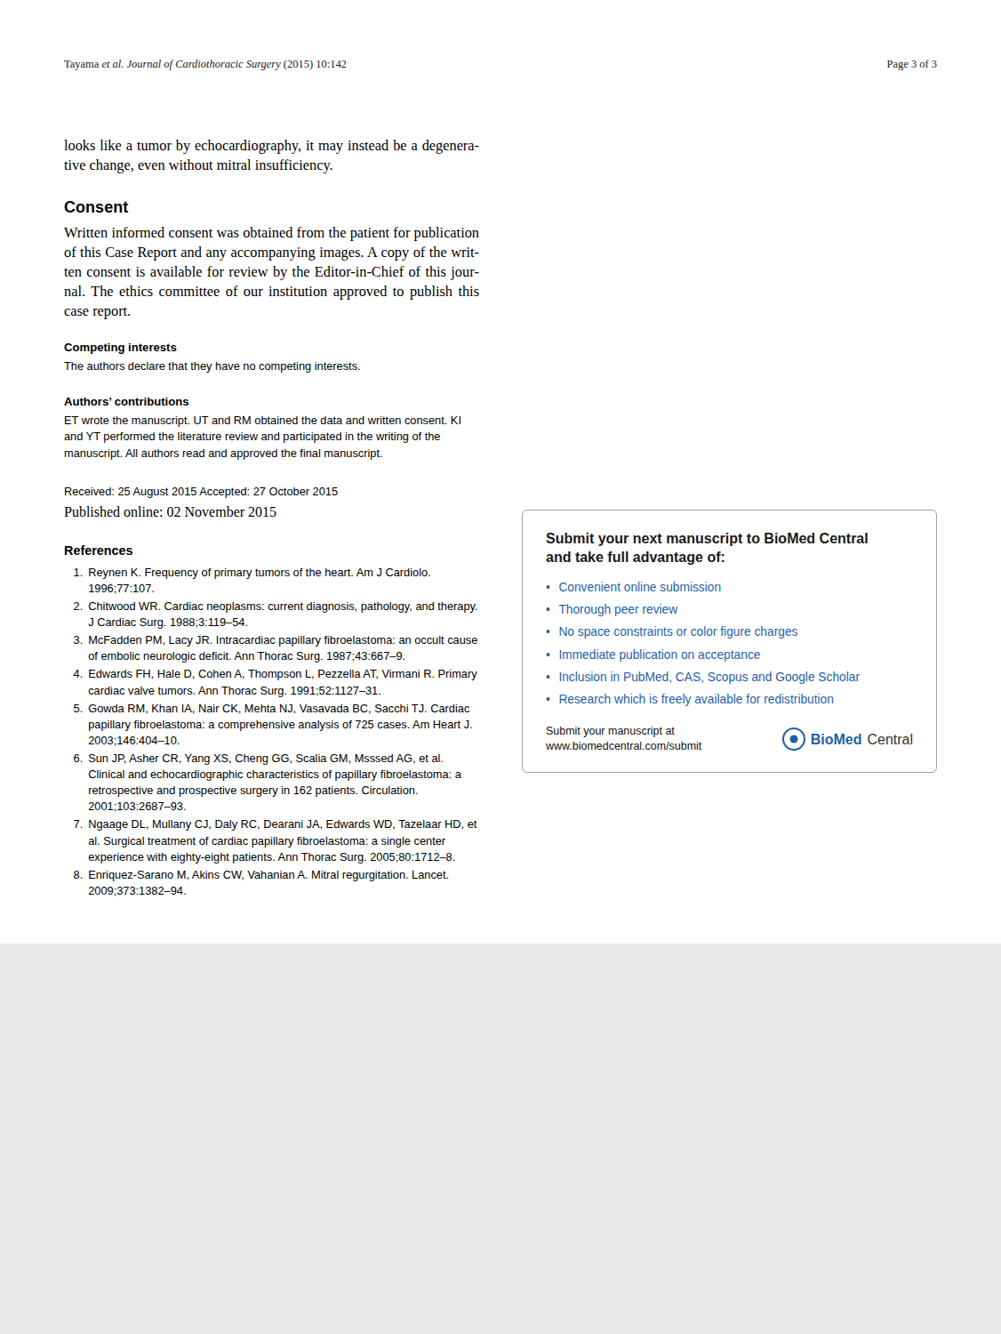Tayama et al. Journal of Cardiothoracic Surgery (2015) 10:142
Page 3 of 3
looks like a tumor by echocardiography, it may instead be a degenerative change, even without mitral insufficiency.
Consent
Written informed consent was obtained from the patient for publication of this Case Report and any accompanying images. A copy of the written consent is available for review by the Editor-in-Chief of this journal. The ethics committee of our institution approved to publish this case report.
Competing interests
The authors declare that they have no competing interests.
Authors’ contributions
ET wrote the manuscript. UT and RM obtained the data and written consent. KI and YT performed the literature review and participated in the writing of the manuscript. All authors read and approved the final manuscript.
Received: 25 August 2015 Accepted: 27 October 2015
Published online: 02 November 2015
References
Reynen K. Frequency of primary tumors of the heart. Am J Cardiolo. 1996;77:107.
Chitwood WR. Cardiac neoplasms: current diagnosis, pathology, and therapy. J Cardiac Surg. 1988;3:119–54.
McFadden PM, Lacy JR. Intracardiac papillary fibroelastoma: an occult cause of embolic neurologic deficit. Ann Thorac Surg. 1987;43:667–9.
Edwards FH, Hale D, Cohen A, Thompson L, Pezzella AT, Virmani R. Primary cardiac valve tumors. Ann Thorac Surg. 1991;52:1127–31.
Gowda RM, Khan IA, Nair CK, Mehta NJ, Vasavada BC, Sacchi TJ. Cardiac papillary fibroelastoma: a comprehensive analysis of 725 cases. Am Heart J. 2003;146:404–10.
Sun JP, Asher CR, Yang XS, Cheng GG, Scalia GM, Msssed AG, et al. Clinical and echocardiographic characteristics of papillary fibroelastoma: a retrospective and prospective surgery in 162 patients. Circulation. 2001;103:2687–93.
Ngaage DL, Mullany CJ, Daly RC, Dearani JA, Edwards WD, Tazelaar HD, et al. Surgical treatment of cardiac papillary fibroelastoma: a single center experience with eighty-eight patients. Ann Thorac Surg. 2005;80:1712–8.
Enriquez-Sarano M, Akins CW, Vahanian A. Mitral regurgitation. Lancet. 2009;373:1382–94.
Submit your next manuscript to BioMed Central
and take full advantage of:
Convenient online submission
Thorough peer review
No space constraints or color figure charges
Immediate publication on acceptance
Inclusion in PubMed, CAS, Scopus and Google Scholar
Research which is freely available for redistribution
Submit your manuscript at
www.biomedcentral.com/submit
BioMed Central